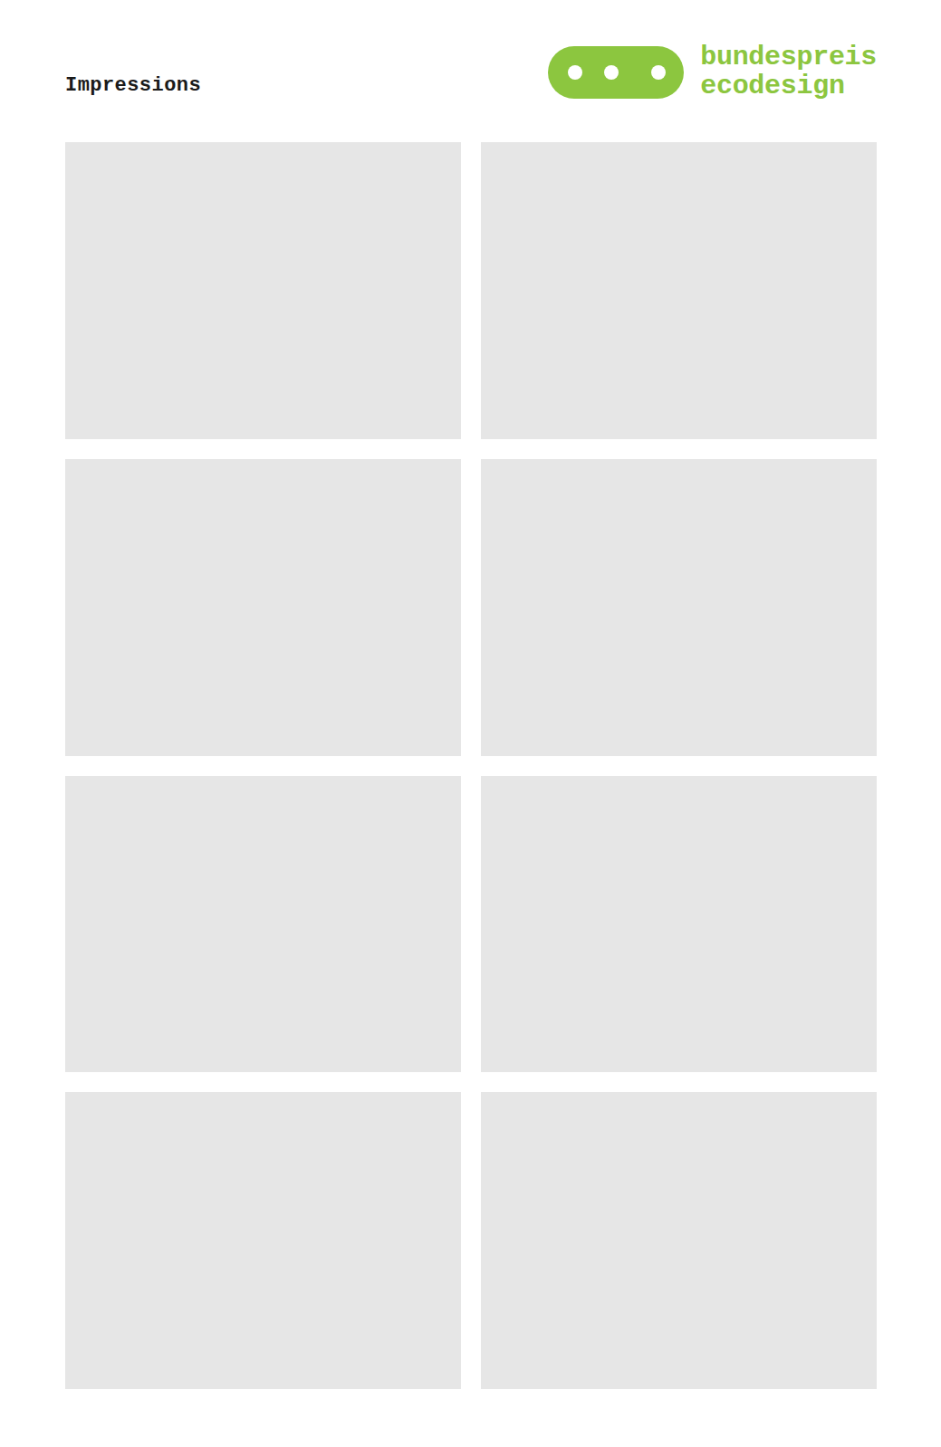Impressions
bundespreis
ecodesign
Exhibition entrance with SPOT LIGHT ON banner and bundespreis ecodesign banner
Modular wooden exhibition system in a white hall
Visitors examining textile exhibits with a guide
Information panels in front of a stone wall, including Rest-Druck-Verfahren
Panels on UPCYCLING and VELLO Bike with tablet and spotlight
Visitors in a glazed foyer with wooden slat ceiling
Garments on hangers above a table with tableware under an acrylic cover
A woman holding a bicycle wheel beside a girl